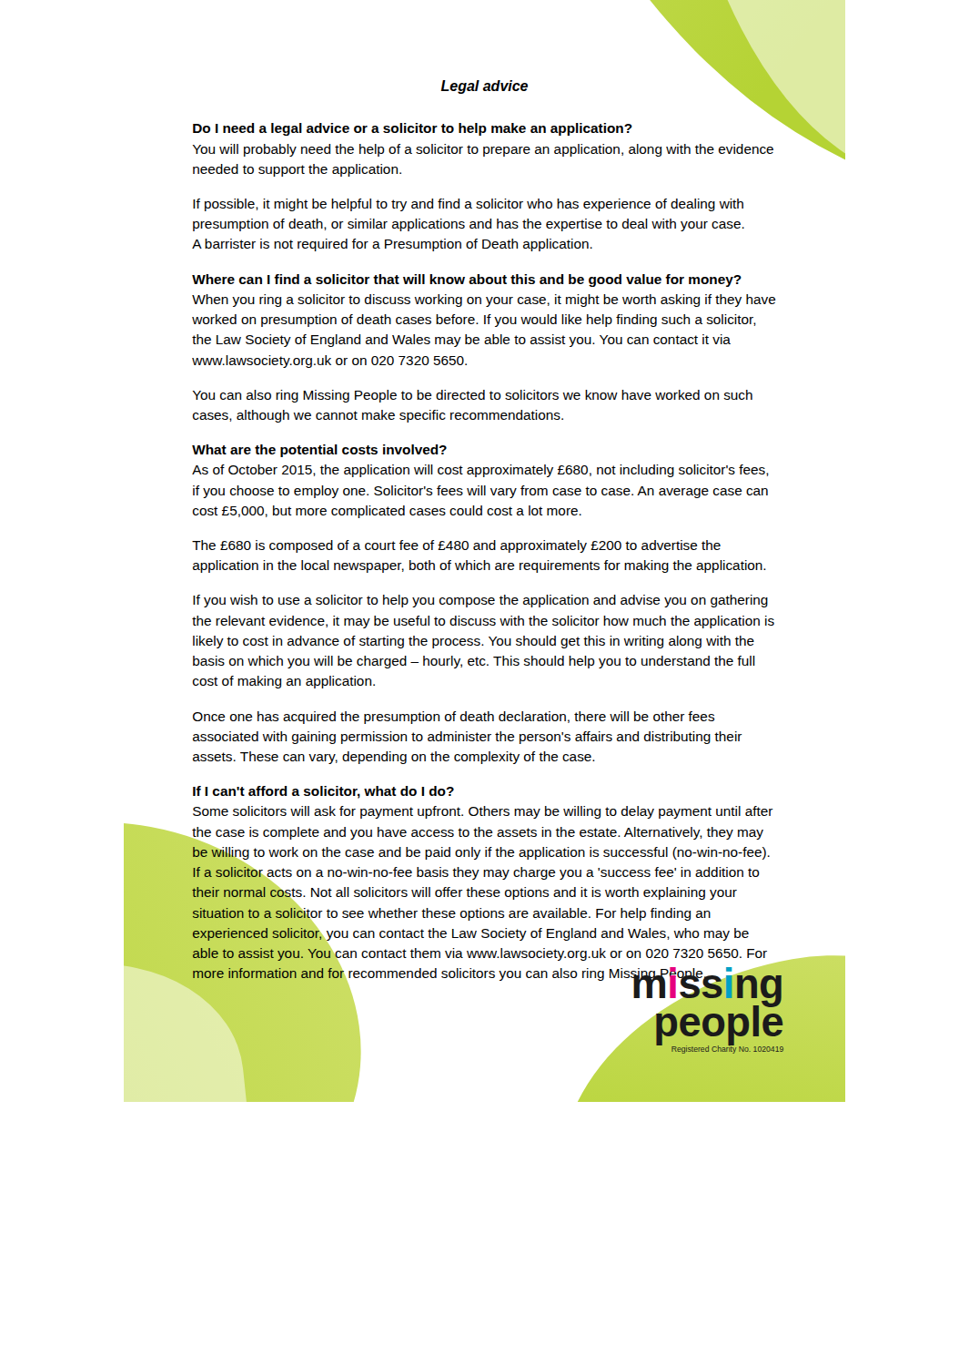Legal advice
Do I need a legal advice or a solicitor to help make an application?
You will probably need the help of a solicitor to prepare an application, along with the evidence needed to support the application.
If possible, it might be helpful to try and find a solicitor who has experience of dealing with presumption of death, or similar applications and has the expertise to deal with your case.
A barrister is not required for a Presumption of Death application.
Where can I find a solicitor that will know about this and be good value for money?
When you ring a solicitor to discuss working on your case, it might be worth asking if they have worked on presumption of death cases before. If you would like help finding such a solicitor, the Law Society of England and Wales may be able to assist you. You can contact it via www.lawsociety.org.uk or on 020 7320 5650.
You can also ring Missing People to be directed to solicitors we know have worked on such cases, although we cannot make specific recommendations.
What are the potential costs involved?
As of October 2015, the application will cost approximately £680, not including solicitor's fees, if you choose to employ one. Solicitor's fees will vary from case to case. An average case can cost £5,000, but more complicated cases could cost a lot more.
The £680 is composed of a court fee of £480 and approximately £200 to advertise the application in the local newspaper, both of which are requirements for making the application.
If you wish to use a solicitor to help you compose the application and advise you on gathering the relevant evidence, it may be useful to discuss with the solicitor how much the application is likely to cost in advance of starting the process. You should get this in writing along with the basis on which you will be charged – hourly, etc. This should help you to understand the full cost of making an application.
Once one has acquired the presumption of death declaration, there will be other fees associated with gaining permission to administer the person's affairs and distributing their assets. These can vary, depending on the complexity of the case.
If I can't afford a solicitor, what do I do?
Some solicitors will ask for payment upfront. Others may be willing to delay payment until after the case is complete and you have access to the assets in the estate. Alternatively, they may be willing to work on the case and be paid only if the application is successful (no-win-no-fee). If a solicitor acts on a no-win-no-fee basis they may charge you a 'success fee' in addition to their normal costs. Not all solicitors will offer these options and it is worth explaining your situation to a solicitor to see whether these options are available. For help finding an experienced solicitor, you can contact the Law Society of England and Wales, who may be able to assist you. You can contact them via www.lawsociety.org.uk or on 020 7320 5650. For more information and for recommended solicitors you can also ring Missing People.
missing people Registered Charity No. 1020419